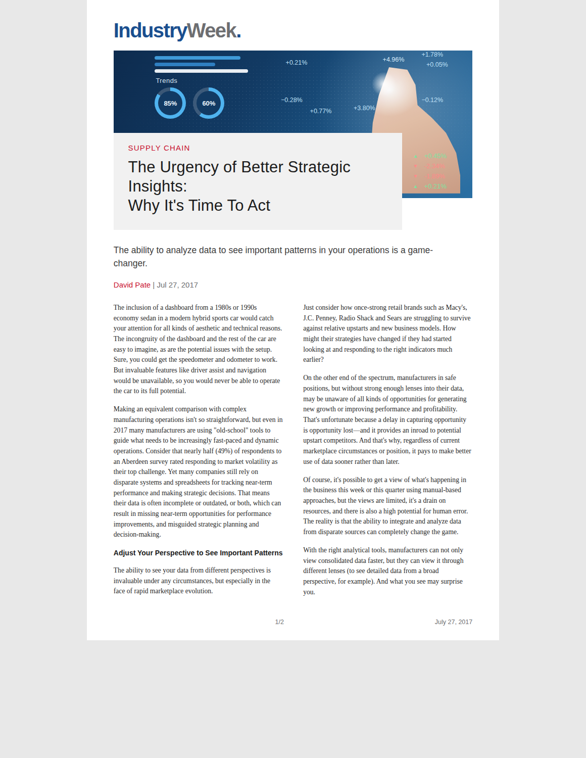Industry Week.
Trends
85%
60%
+0.21%
+4.96%
+1.78%
+0.05%
−0.28%
+0.77%
+3.80%
−0.12%
∿0.45▲+0.45%
∿-0.23▼-2.34%
∿-1.01▼-1.89%
∿0.02▲+0.21%
Supply Chain
The Urgency of Better Strategic Insights:
Why It's Time To Act
The ability to analyze data to see important patterns in your operations is a game-changer.
David Pate | Jul 27, 2017
The inclusion of a dashboard from a 1980s or 1990s economy sedan in a modern hybrid sports car would catch your attention for all kinds of aesthetic and technical reasons. The incongruity of the dashboard and the rest of the car are easy to imagine, as are the potential issues with the setup. Sure, you could get the speedometer and odometer to work. But invaluable features like driver assist and navigation would be unavailable, so you would never be able to operate the car to its full potential.
Making an equivalent comparison with complex manufacturing operations isn't so straightforward, but even in 2017 many manufacturers are using "old-school" tools to guide what needs to be increasingly fast-paced and dynamic operations. Consider that nearly half (49%) of respondents to an Aberdeen survey rated responding to market volatility as their top challenge. Yet many companies still rely on disparate systems and spreadsheets for tracking near-term performance and making strategic decisions. That means their data is often incomplete or outdated, or both, which can result in missing near-term opportunities for performance improvements, and misguided strategic planning and decision-making.
Adjust Your Perspective to See Important Patterns
The ability to see your data from different perspectives is invaluable under any circumstances, but especially in the face of rapid marketplace evolution.
Just consider how once-strong retail brands such as Macy's, J.C. Penney, Radio Shack and Sears are struggling to survive against relative upstarts and new business models. How might their strategies have changed if they had started looking at and responding to the right indicators much earlier?
On the other end of the spectrum, manufacturers in safe positions, but without strong enough lenses into their data, may be unaware of all kinds of opportunities for generating new growth or improving performance and profitability. That's unfortunate because a delay in capturing opportunity is opportunity lost—and it provides an inroad to potential upstart competitors. And that's why, regardless of current marketplace circumstances or position, it pays to make better use of data sooner rather than later.
Of course, it's possible to get a view of what's happening in the business this week or this quarter using manual-based approaches, but the views are limited, it's a drain on resources, and there is also a high potential for human error. The reality is that the ability to integrate and analyze data from disparate sources can completely change the game.
With the right analytical tools, manufacturers can not only view consolidated data faster, but they can view it through different lenses (to see detailed data from a broad perspective, for example). And what you see may surprise you.
1/2 July 27, 2017